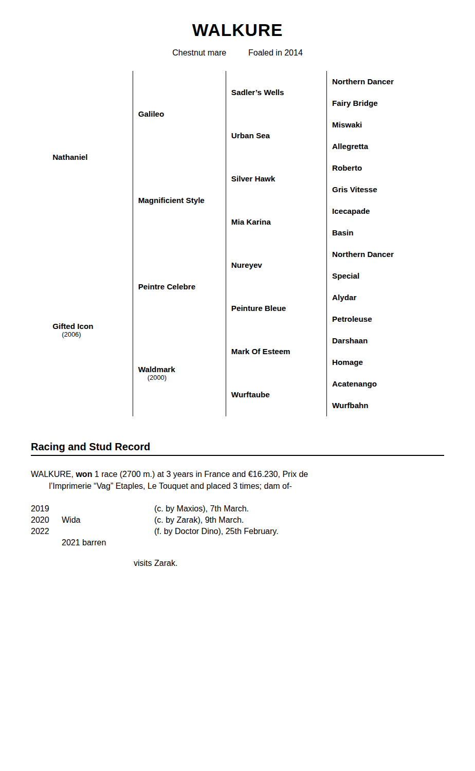WALKURE
Chestnut mare Foaled in 2014
| Nathaniel | Galileo | Sadler’s Wells | Northern Dancer |
| Fairy Bridge |
| Urban Sea | Miswaki |
| Allegretta |
| Magnificient Style | Silver Hawk | Roberto |
| Gris Vitesse |
| Mia Karina | Icecapade |
| Basin |
| Gifted Icon (2006) | Peintre Celebre | Nureyev | Northern Dancer |
| Special |
| Peinture Bleue | Alydar |
| Petroleuse |
| Waldmark (2000) | Mark Of Esteem | Darshaan |
| Homage |
| Wurftaube | Acatenango |
| Wurfbahn |
Racing and Stud Record
WALKURE, won 1 race (2700 m.) at 3 years in France and €16.230, Prix de l’Imprimerie “Vag” Etaples, Le Touquet and placed 3 times; dam of-
| 2019 | | (c. by Maxios), 7th March. |
| 2020 | Wida | (c. by Zarak), 9th March. |
| 2022 | | (f. by Doctor Dino), 25th February. |
| | 2021 barren | |
visits Zarak.